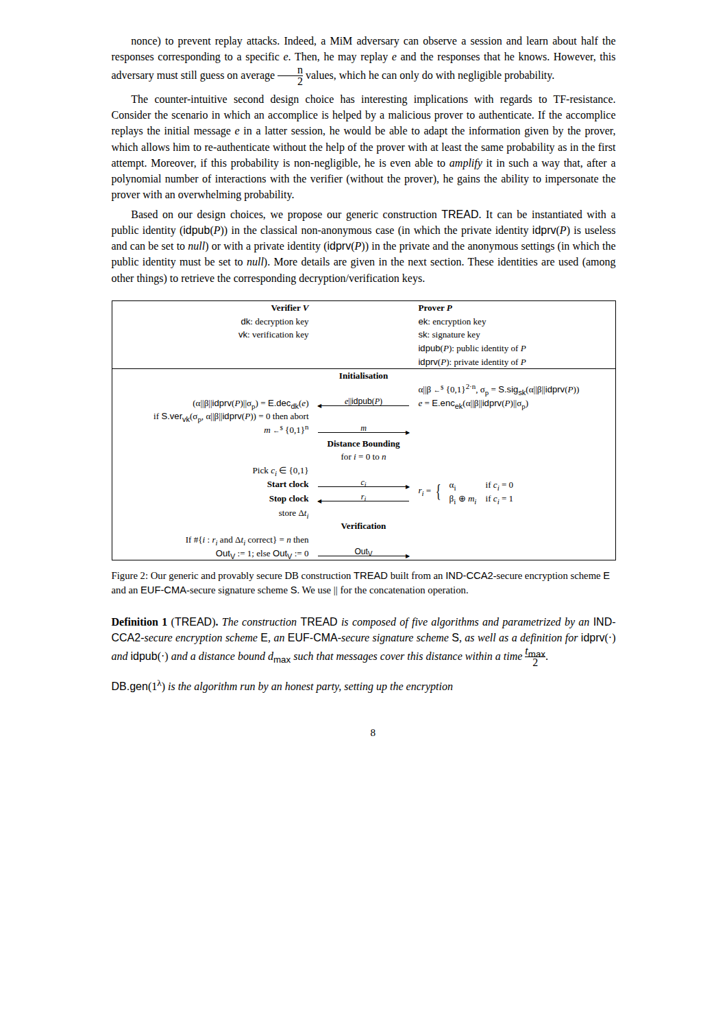nonce) to prevent replay attacks. Indeed, a MiM adversary can observe a session and learn about half the responses corresponding to a specific e. Then, he may replay e and the responses that he knows. However, this adversary must still guess on average n 2 values, which he can only do with negligible probability.
The counter-intuitive second design choice has interesting implications with regards to TF-resistance. Consider the scenario in which an accomplice is helped by a malicious prover to authenticate. If the accomplice replays the initial message e in a latter session, he would be able to adapt the information given by the prover, which allows him to re-authenticate without the help of the prover with at least the same probability as in the first attempt. Moreover, if this probability is non-negligible, he is even able to amplify it in such a way that, after a polynomial number of interactions with the verifier (without the prover), he gains the ability to impersonate the prover with an overwhelming probability.
Based on our design choices, we propose our generic construction TREAD. It can be instantiated with a public identity (idpub(P)) in the classical non-anonymous case (in which the private identity idprv(P) is useless and can be set to null) or with a private identity (idprv(P)) in the private and the anonymous settings (in which the public identity must be set to null). More details are given in the next section. These identities are used (among other things) to retrieve the corresponding decryption/verification keys.
| Verifier V | | Prover P |
| dk : decryption key | | ek : encryption key |
| vk : verification key | | sk : signature key |
| | | idpub ( P ): public identity of P |
| | | idprv ( P ): private identity of P |
| Initialisation |
| | | α//β ← $ {0,1} 2·n , σ p = S.sig sk (α//β// idprv ( P )) |
| (α//β// idprv ( P )//σ p ) = E.dec dk ( e ) | e // idpub ( P ) | e = E.enc ek (α//β// idprv ( P )//σ p ) |
| if S.ver vk (σ p , α//β// idprv ( P )) = 0 then abort | | |
| m ← $ {0,1} n | m | |
| Distance Bounding |
| for i = 0 to n |
| Pick c i ∈ {0,1} | | |
| Start clock | c i | r i = { / α i / if c i = 0 / / β i ⊕ m i / if c i = 1 / |
| Stop clock | r i |
| store Δ t i | | |
| Verification |
| If #{ i : r i and Δ t i correct} = n then | | |
| Out V := 1; else Out V := 0 | Out V | |
Figure 2: Our generic and provably secure DB construction TREAD built from an IND-CCA2-secure encryption scheme E and an EUF-CMA-secure signature scheme S. We use || for the concatenation operation.
Definition 1 (TREAD). The construction TREAD is composed of five algorithms and parametrized by an IND-CCA2-secure encryption scheme E, an EUF-CMA-secure signature scheme S, as well as a definition for idprv(·) and idpub(·) and a distance bound dmax such that messages cover this distance within a time tmax 2.
DB.gen(1λ) is the algorithm run by an honest party, setting up the encryption
8